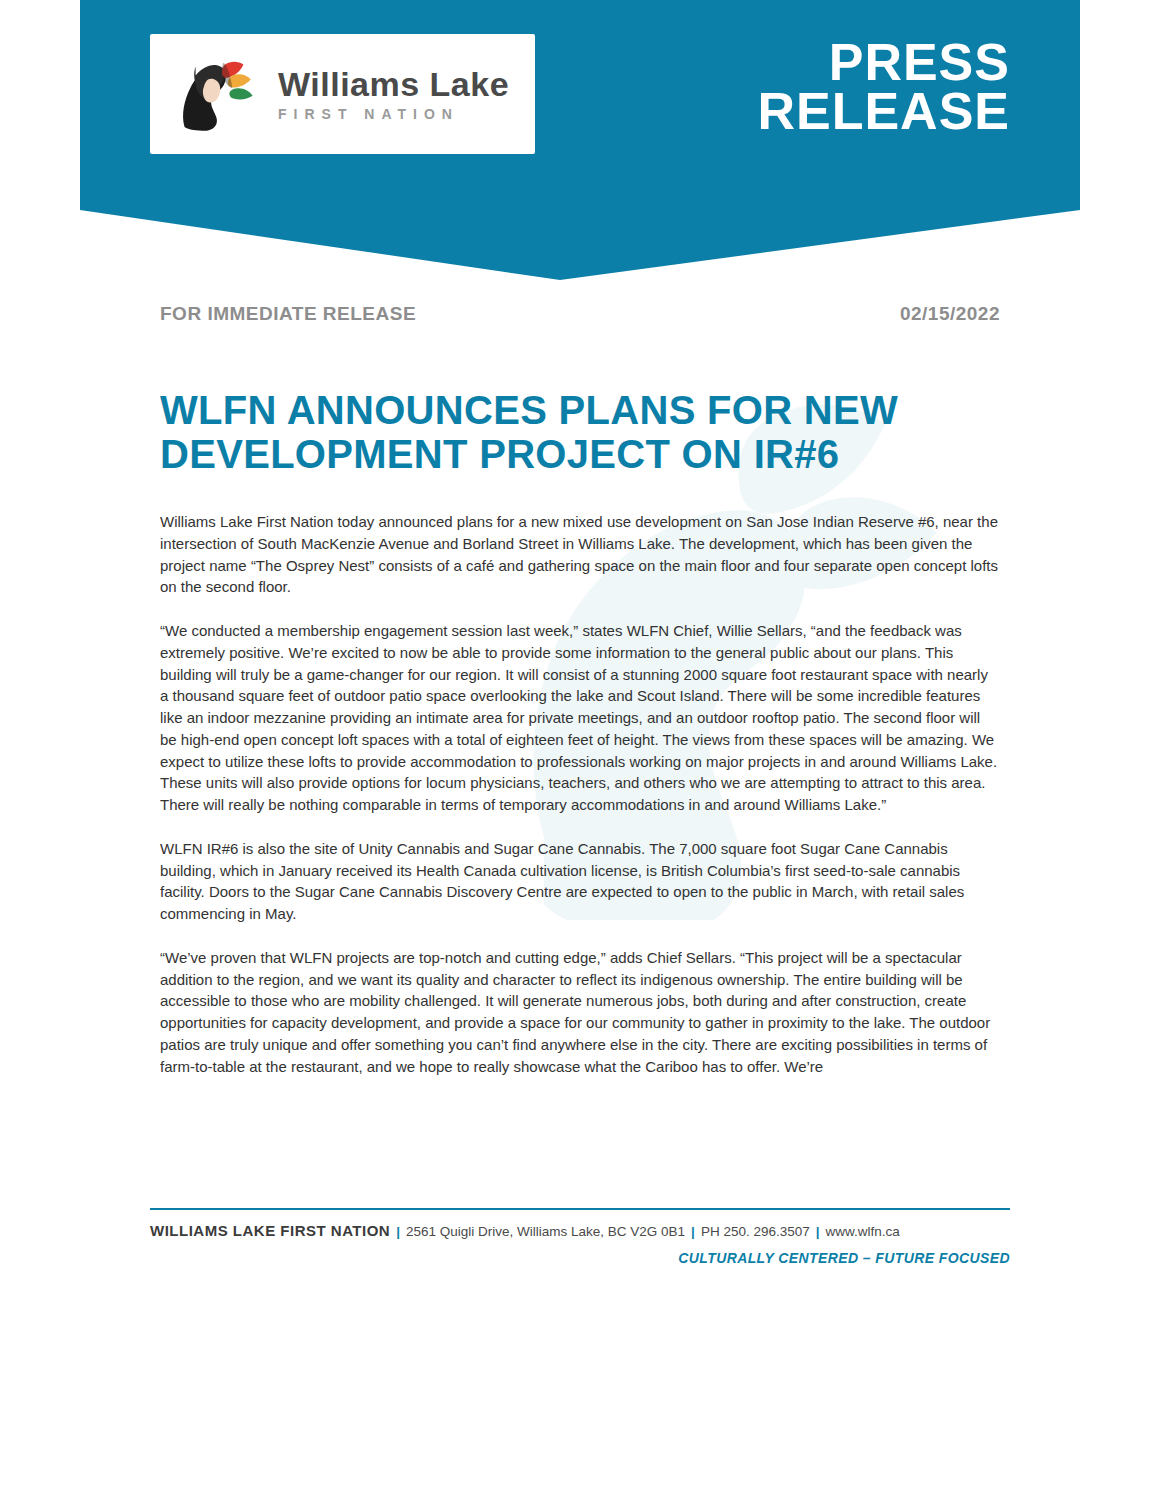Williams Lake
FIRST NATION
Press Release
FOR IMMEDIATE RELEASE 02/15/2022
WLFN ANNOUNCES PLANS FOR NEW DEVELOPMENT PROJECT ON IR#6
Williams Lake First Nation today announced plans for a new mixed use development on San Jose Indian Reserve #6, near the intersection of South MacKenzie Avenue and Borland Street in Williams Lake. The development, which has been given the project name “The Osprey Nest” consists of a café and gathering space on the main floor and four separate open concept lofts on the second floor.
“We conducted a membership engagement session last week,” states WLFN Chief, Willie Sellars, “and the feedback was extremely positive. We’re excited to now be able to provide some information to the general public about our plans. This building will truly be a game-changer for our region. It will consist of a stunning 2000 square foot restaurant space with nearly a thousand square feet of outdoor patio space overlooking the lake and Scout Island. There will be some incredible features like an indoor mezzanine providing an intimate area for private meetings, and an outdoor rooftop patio. The second floor will be high-end open concept loft spaces with a total of eighteen feet of height. The views from these spaces will be amazing. We expect to utilize these lofts to provide accommodation to professionals working on major projects in and around Williams Lake. These units will also provide options for locum physicians, teachers, and others who we are attempting to attract to this area. There will really be nothing comparable in terms of temporary accommodations in and around Williams Lake.”
WLFN IR#6 is also the site of Unity Cannabis and Sugar Cane Cannabis. The 7,000 square foot Sugar Cane Cannabis building, which in January received its Health Canada cultivation license, is British Columbia’s first seed-to-sale cannabis facility. Doors to the Sugar Cane Cannabis Discovery Centre are expected to open to the public in March, with retail sales commencing in May.
“We’ve proven that WLFN projects are top-notch and cutting edge,” adds Chief Sellars. “This project will be a spectacular addition to the region, and we want its quality and character to reflect its indigenous ownership. The entire building will be accessible to those who are mobility challenged. It will generate numerous jobs, both during and after construction, create opportunities for capacity development, and provide a space for our community to gather in proximity to the lake. The outdoor patios are truly unique and offer something you can’t find anywhere else in the city. There are exciting possibilities in terms of farm-to-table at the restaurant, and we hope to really showcase what the Cariboo has to offer. We’re
Williams Lake First Nation | 2561 Quigli Drive, Williams Lake, BC V2G 0B1 | PH 250. 296.3507 | www.wlfn.ca Culturally Centered – Future Focused